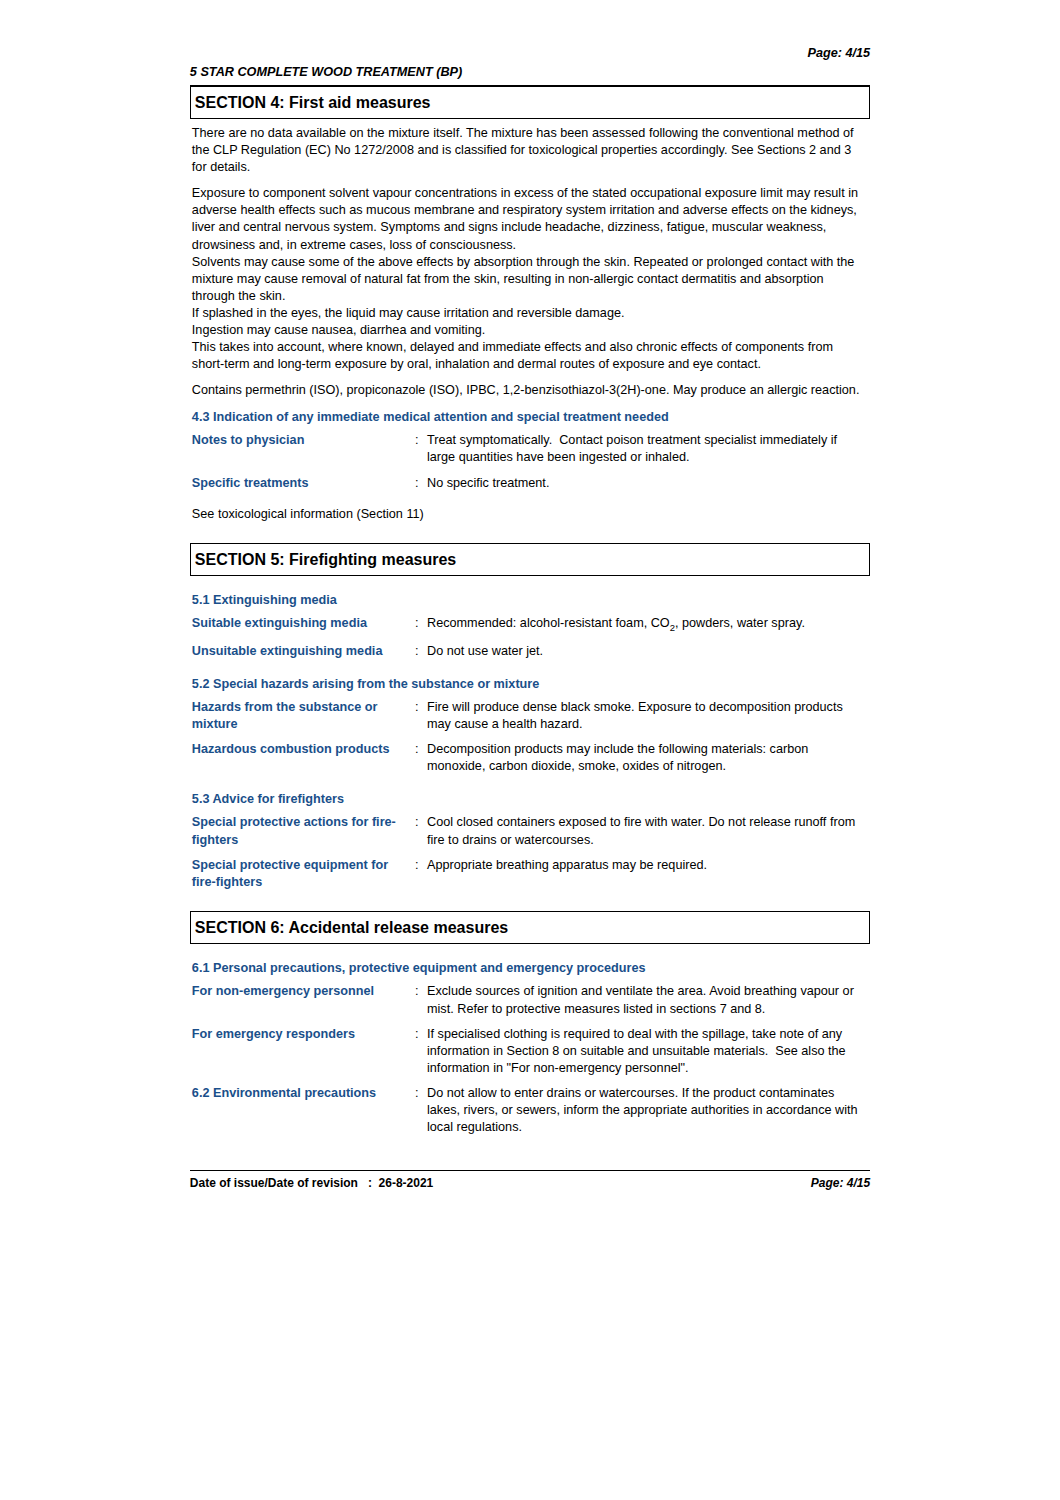Page: 4/15
5 STAR COMPLETE WOOD TREATMENT (BP)
SECTION 4: First aid measures
There are no data available on the mixture itself. The mixture has been assessed following the conventional method of the CLP Regulation (EC) No 1272/2008 and is classified for toxicological properties accordingly. See Sections 2 and 3 for details.
Exposure to component solvent vapour concentrations in excess of the stated occupational exposure limit may result in adverse health effects such as mucous membrane and respiratory system irritation and adverse effects on the kidneys, liver and central nervous system. Symptoms and signs include headache, dizziness, fatigue, muscular weakness, drowsiness and, in extreme cases, loss of consciousness.
Solvents may cause some of the above effects by absorption through the skin. Repeated or prolonged contact with the mixture may cause removal of natural fat from the skin, resulting in non-allergic contact dermatitis and absorption through the skin.
If splashed in the eyes, the liquid may cause irritation and reversible damage.
Ingestion may cause nausea, diarrhea and vomiting.
This takes into account, where known, delayed and immediate effects and also chronic effects of components from short-term and long-term exposure by oral, inhalation and dermal routes of exposure and eye contact.
Contains permethrin (ISO), propiconazole (ISO), IPBC, 1,2-benzisothiazol-3(2H)-one. May produce an allergic reaction.
4.3 Indication of any immediate medical attention and special treatment needed
| Notes to physician | : | Treat symptomatically. Contact poison treatment specialist immediately if large quantities have been ingested or inhaled. |
| Specific treatments | : | No specific treatment. |
See toxicological information (Section 11)
SECTION 5: Firefighting measures
5.1 Extinguishing media
| Suitable extinguishing media | : | Recommended: alcohol-resistant foam, CO 2 , powders, water spray. |
| Unsuitable extinguishing media | : | Do not use water jet. |
5.2 Special hazards arising from the substance or mixture
| Hazards from the substance or mixture | : | Fire will produce dense black smoke. Exposure to decomposition products may cause a health hazard. |
| Hazardous combustion products | : | Decomposition products may include the following materials: carbon monoxide, carbon dioxide, smoke, oxides of nitrogen. |
5.3 Advice for firefighters
| Special protective actions for fire-fighters | : | Cool closed containers exposed to fire with water. Do not release runoff from fire to drains or watercourses. |
| Special protective equipment for fire-fighters | : | Appropriate breathing apparatus may be required. |
SECTION 6: Accidental release measures
6.1 Personal precautions, protective equipment and emergency procedures
| For non-emergency personnel | : | Exclude sources of ignition and ventilate the area. Avoid breathing vapour or mist. Refer to protective measures listed in sections 7 and 8. |
| For emergency responders | : | If specialised clothing is required to deal with the spillage, take note of any information in Section 8 on suitable and unsuitable materials. See also the information in "For non-emergency personnel". |
| 6.2 Environmental precautions | : | Do not allow to enter drains or watercourses. If the product contaminates lakes, rivers, or sewers, inform the appropriate authorities in accordance with local regulations. |
Date of issue/Date of revision : 26-8-2021
Page: 4/15